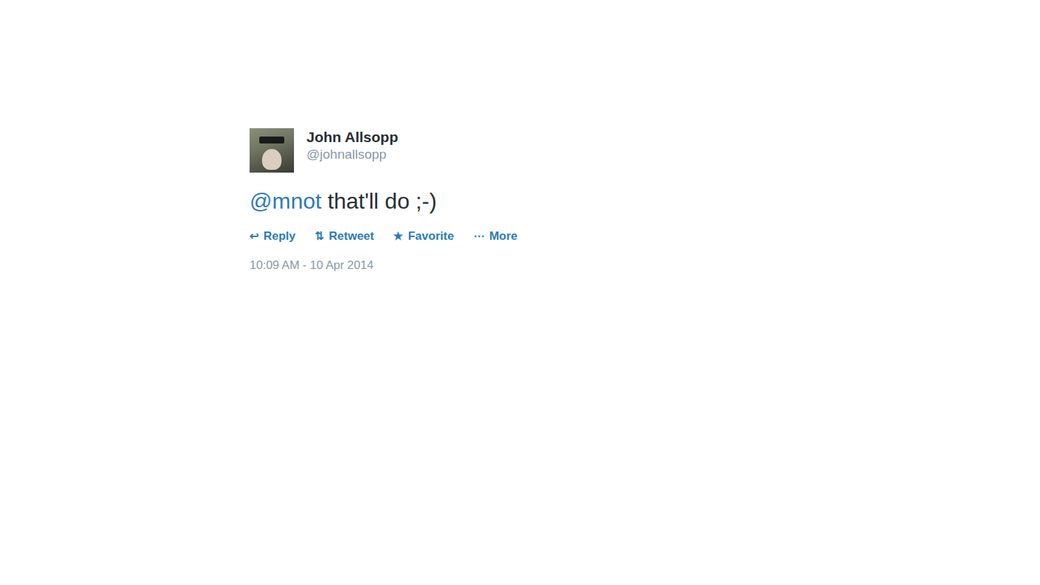John Allsopp
@johnallsopp
@mnot that'll do ;-)
↩Reply ⇅Retweet ★Favorite ⋯More
10:09 AM - 10 Apr 2014